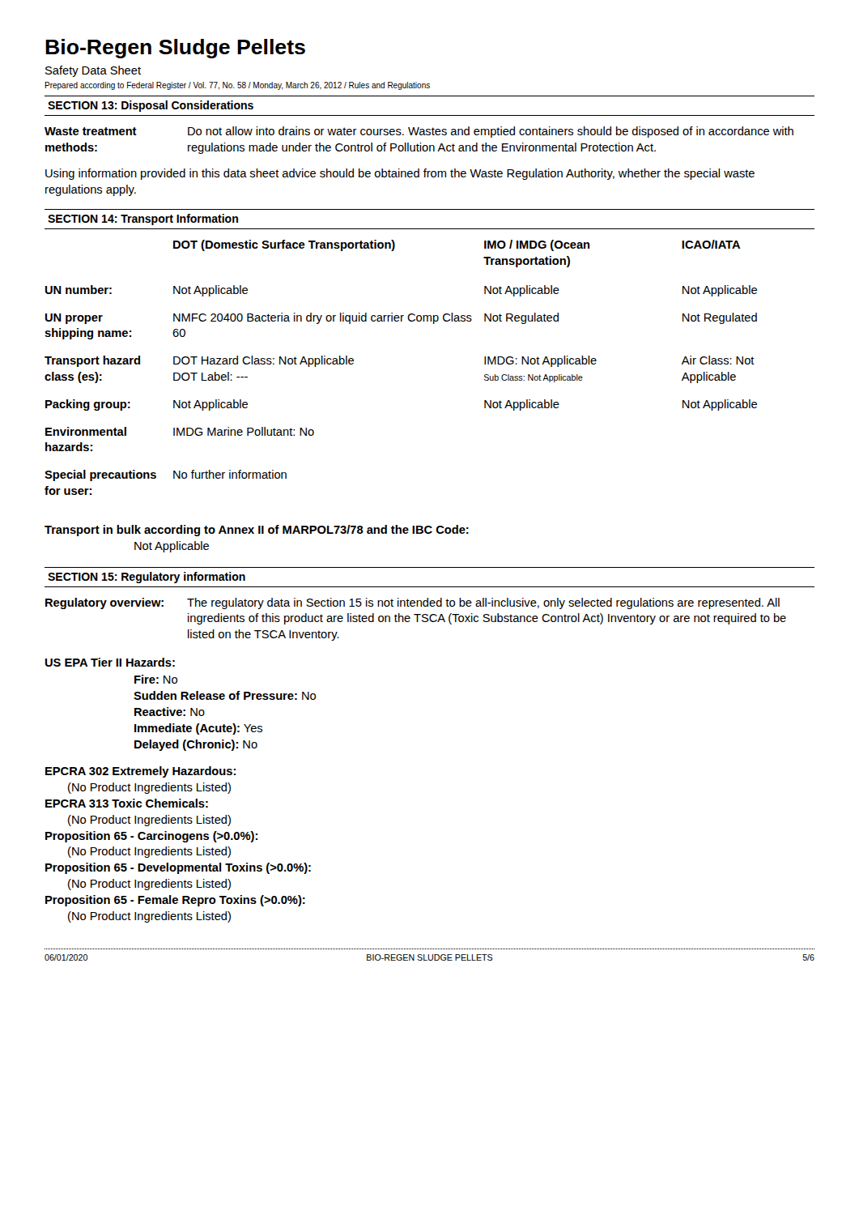Bio-Regen Sludge Pellets
Safety Data Sheet
Prepared according to Federal Register / Vol. 77, No. 58 / Monday, March 26, 2012 / Rules and Regulations
SECTION 13: Disposal Considerations
| Waste treatment methods: | Do not allow into drains or water courses. Wastes and emptied containers should be disposed of in accordance with regulations made under the Control of Pollution Act and the Environmental Protection Act. |
Using information provided in this data sheet advice should be obtained from the Waste Regulation Authority, whether the special waste regulations apply.
SECTION 14: Transport Information
| | DOT (Domestic Surface Transportation) | IMO / IMDG (Ocean Transportation) | ICAO/IATA |
| --- | --- | --- | --- |
| UN number: | Not Applicable | Not Applicable | Not Applicable |
| UN proper shipping name: | NMFC 20400 Bacteria in dry or liquid carrier Comp Class 60 | Not Regulated | Not Regulated |
| Transport hazard class (es): | DOT Hazard Class: Not Applicable DOT Label: --- | IMDG: Not Applicable Sub Class: Not Applicable | Air Class: Not Applicable |
| Packing group: | Not Applicable | Not Applicable | Not Applicable |
| Environmental hazards: | IMDG Marine Pollutant: No | | |
| Special precautions for user: | No further information | | |
Transport in bulk according to Annex II of MARPOL73/78 and the IBC Code:
Not Applicable
SECTION 15: Regulatory information
| Regulatory overview: | The regulatory data in Section 15 is not intended to be all-inclusive, only selected regulations are represented. All ingredients of this product are listed on the TSCA (Toxic Substance Control Act) Inventory or are not required to be listed on the TSCA Inventory. |
US EPA Tier II Hazards:
Fire: No
Sudden Release of Pressure: No
Reactive: No
Immediate (Acute): Yes
Delayed (Chronic): No
EPCRA 302 Extremely Hazardous:
(No Product Ingredients Listed)
EPCRA 313 Toxic Chemicals:
(No Product Ingredients Listed)
Proposition 65 - Carcinogens (>0.0%):
(No Product Ingredients Listed)
Proposition 65 - Developmental Toxins (>0.0%):
(No Product Ingredients Listed)
Proposition 65 - Female Repro Toxins (>0.0%):
(No Product Ingredients Listed)
06/01/2020
BIO-REGEN SLUDGE PELLETS
5/6